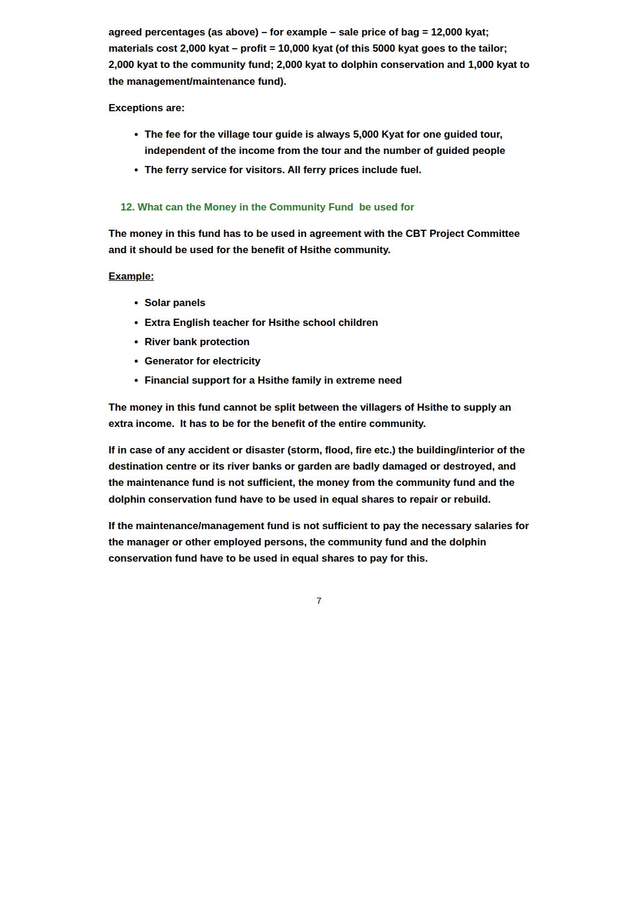agreed percentages (as above) – for example – sale price of bag = 12,000 kyat; materials cost 2,000 kyat – profit = 10,000 kyat (of this 5000 kyat goes to the tailor; 2,000 kyat to the community fund; 2,000 kyat to dolphin conservation and 1,000 kyat to the management/maintenance fund).
Exceptions are:
The fee for the village tour guide is always 5,000 Kyat for one guided tour, independent of the income from the tour and the number of guided people
The ferry service for visitors. All ferry prices include fuel.
12. What can the Money in the Community Fund be used for
The money in this fund has to be used in agreement with the CBT Project Committee and it should be used for the benefit of Hsithe community.
Example:
Solar panels
Extra English teacher for Hsithe school children
River bank protection
Generator for electricity
Financial support for a Hsithe family in extreme need
The money in this fund cannot be split between the villagers of Hsithe to supply an extra income. It has to be for the benefit of the entire community.
If in case of any accident or disaster (storm, flood, fire etc.) the building/interior of the destination centre or its river banks or garden are badly damaged or destroyed, and the maintenance fund is not sufficient, the money from the community fund and the dolphin conservation fund have to be used in equal shares to repair or rebuild.
If the maintenance/management fund is not sufficient to pay the necessary salaries for the manager or other employed persons, the community fund and the dolphin conservation fund have to be used in equal shares to pay for this.
7